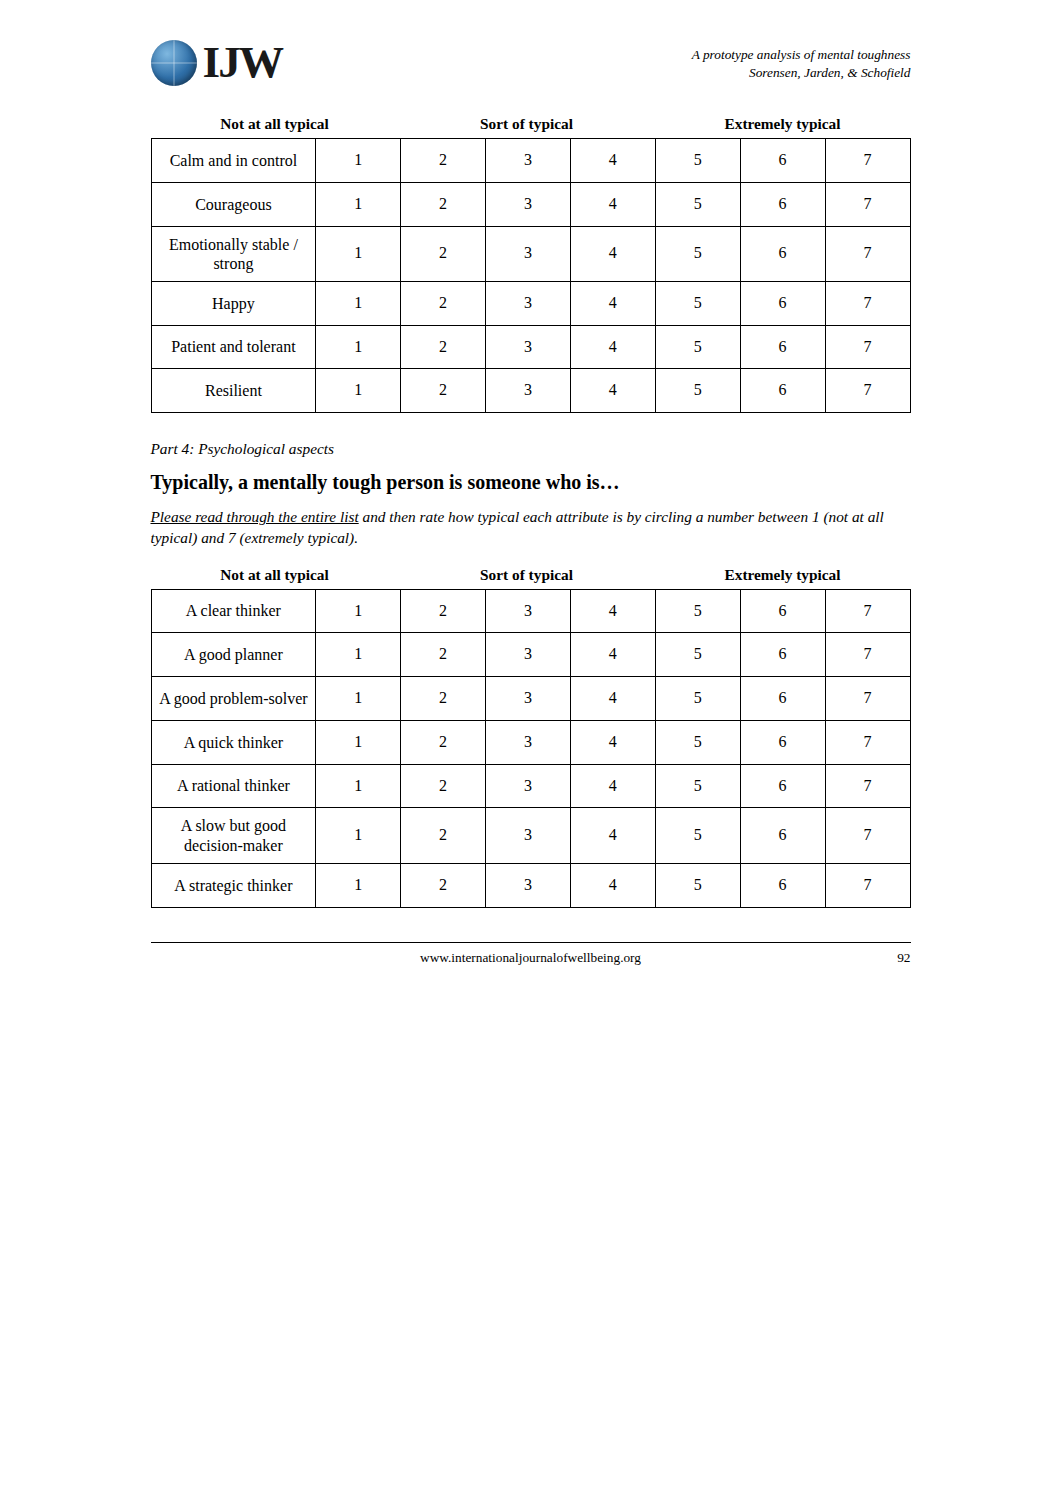IJW
A prototype analysis of mental toughness
Sorensen, Jarden, & Schofield
Not at all typical Sort of typical Extremely typical
| Calm and in control | 1 | 2 | 3 | 4 | 5 | 6 | 7 |
| Courageous | 1 | 2 | 3 | 4 | 5 | 6 | 7 |
| Emotionally stable / strong | 1 | 2 | 3 | 4 | 5 | 6 | 7 |
| Happy | 1 | 2 | 3 | 4 | 5 | 6 | 7 |
| Patient and tolerant | 1 | 2 | 3 | 4 | 5 | 6 | 7 |
| Resilient | 1 | 2 | 3 | 4 | 5 | 6 | 7 |
Part 4: Psychological aspects
Typically, a mentally tough person is someone who is…
Please read through the entire list and then rate how typical each attribute is by circling a number between 1 (not at all typical) and 7 (extremely typical).
Not at all typical Sort of typical Extremely typical
| A clear thinker | 1 | 2 | 3 | 4 | 5 | 6 | 7 |
| A good planner | 1 | 2 | 3 | 4 | 5 | 6 | 7 |
| A good problem-solver | 1 | 2 | 3 | 4 | 5 | 6 | 7 |
| A quick thinker | 1 | 2 | 3 | 4 | 5 | 6 | 7 |
| A rational thinker | 1 | 2 | 3 | 4 | 5 | 6 | 7 |
| A slow but good decision-maker | 1 | 2 | 3 | 4 | 5 | 6 | 7 |
| A strategic thinker | 1 | 2 | 3 | 4 | 5 | 6 | 7 |
www.internationaljournalofwellbeing.org 92